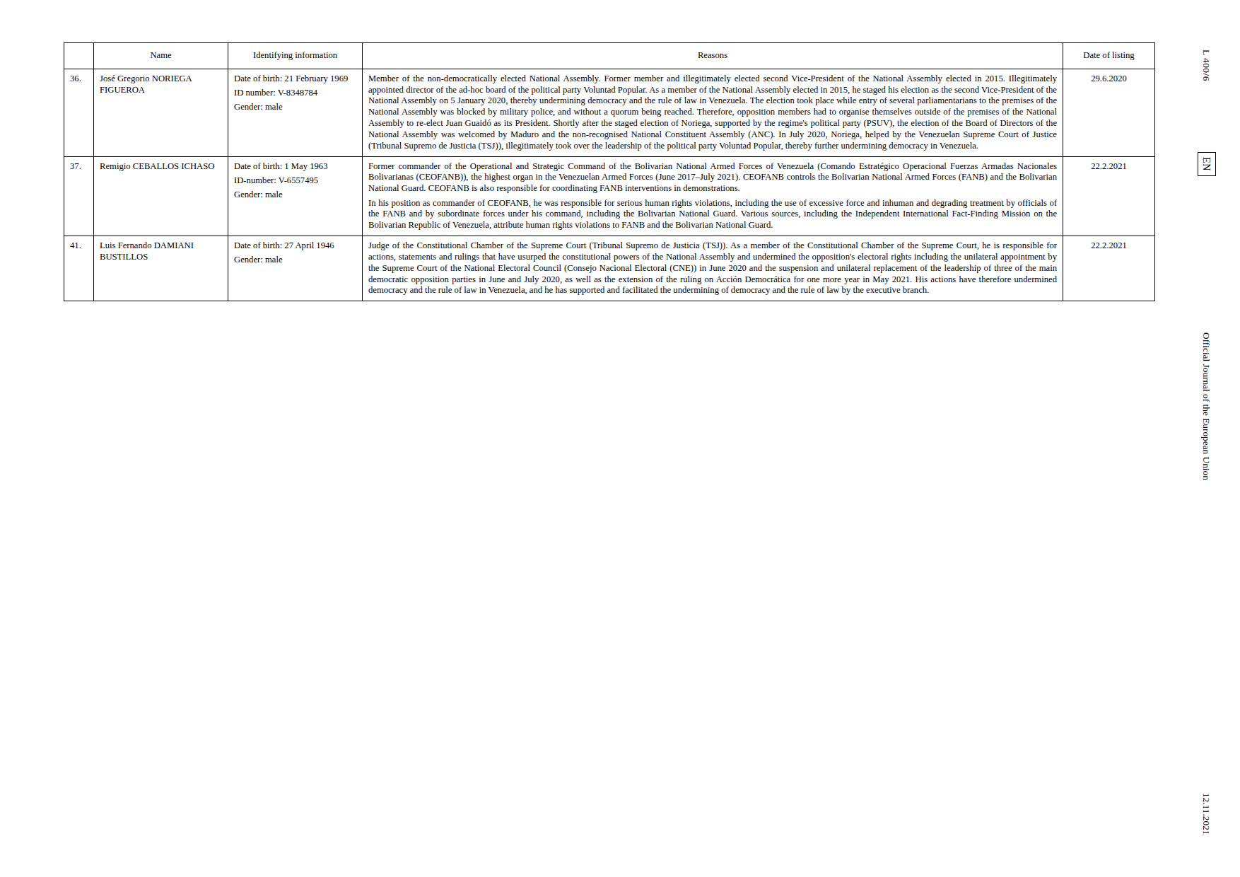L 400/6
EN
Official Journal of the European Union
12.11.2021
| | Name | Identifying information | Reasons | Date of listing |
| --- | --- | --- | --- | --- |
| 36. | José Gregorio NORIEGA FIGUEROA | Date of birth: 21 February 1969 ID number: V-8348784 Gender: male | Member of the non-democratically elected National Assembly. Former member and illegitimately elected second Vice-President of the National Assembly elected in 2015. Illegitimately appointed director of the ad-hoc board of the political party Voluntad Popular. As a member of the National Assembly elected in 2015, he staged his election as the second Vice-President of the National Assembly on 5 January 2020, thereby undermining democracy and the rule of law in Venezuela. The election took place while entry of several parliamentarians to the premises of the National Assembly was blocked by military police, and without a quorum being reached. Therefore, opposition members had to organise themselves outside of the premises of the National Assembly to re-elect Juan Guaidó as its President. Shortly after the staged election of Noriega, supported by the regime's political party (PSUV), the election of the Board of Directors of the National Assembly was welcomed by Maduro and the non-recognised National Constituent Assembly (ANC). In July 2020, Noriega, helped by the Venezuelan Supreme Court of Justice (Tribunal Supremo de Justicia (TSJ)), illegitimately took over the leadership of the political party Voluntad Popular, thereby further undermining democracy in Venezuela. | 29.6.2020 |
| 37. | Remigio CEBALLOS ICHASO | Date of birth: 1 May 1963 ID-number: V-6557495 Gender: male | Former commander of the Operational and Strategic Command of the Bolivarian National Armed Forces of Venezuela (Comando Estratégico Operacional Fuerzas Armadas Nacionales Bolivarianas (CEOFANB)), the highest organ in the Venezuelan Armed Forces (June 2017–July 2021). CEOFANB controls the Bolivarian National Armed Forces (FANB) and the Bolivarian National Guard. CEOFANB is also responsible for coordinating FANB interventions in demonstrations. In his position as commander of CEOFANB, he was responsible for serious human rights violations, including the use of excessive force and inhuman and degrading treatment by officials of the FANB and by subordinate forces under his command, including the Bolivarian National Guard. Various sources, including the Independent International Fact-Finding Mission on the Bolivarian Republic of Venezuela, attribute human rights violations to FANB and the Bolivarian National Guard. | 22.2.2021 |
| 41. | Luis Fernando DAMIANI BUSTILLOS | Date of birth: 27 April 1946 Gender: male | Judge of the Constitutional Chamber of the Supreme Court (Tribunal Supremo de Justicia (TSJ)). As a member of the Constitutional Chamber of the Supreme Court, he is responsible for actions, statements and rulings that have usurped the constitutional powers of the National Assembly and undermined the opposition's electoral rights including the unilateral appointment by the Supreme Court of the National Electoral Council (Consejo Nacional Electoral (CNE)) in June 2020 and the suspension and unilateral replacement of the leadership of three of the main democratic opposition parties in June and July 2020, as well as the extension of the ruling on Acción Democrática for one more year in May 2021. His actions have therefore undermined democracy and the rule of law in Venezuela, and he has supported and facilitated the undermining of democracy and the rule of law by the executive branch. | 22.2.2021 |